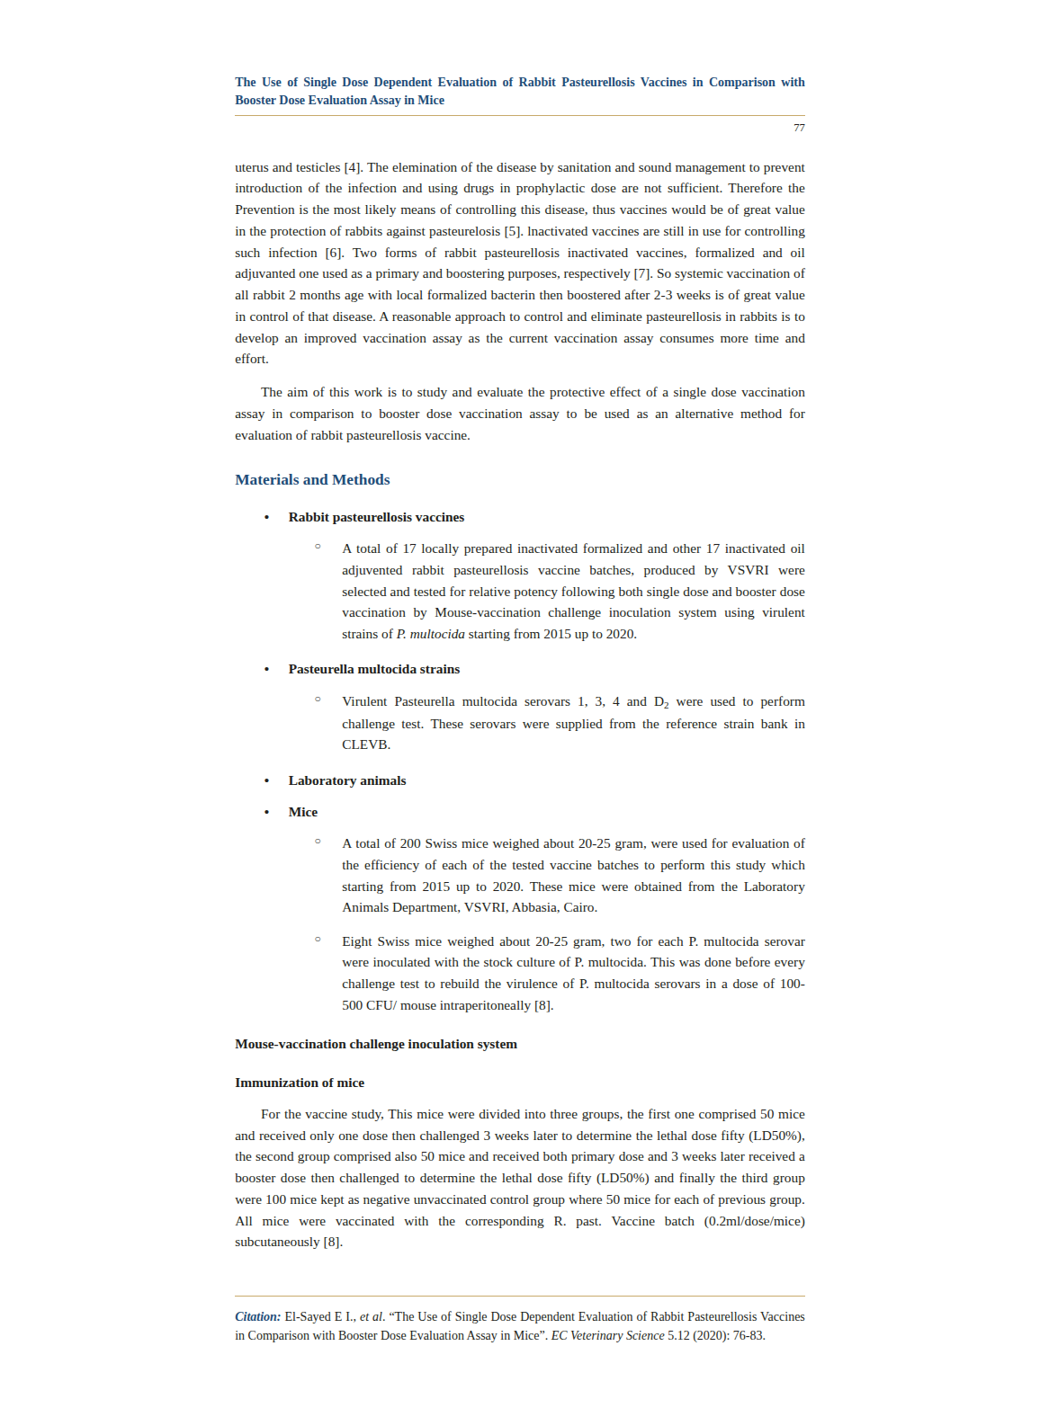The Use of Single Dose Dependent Evaluation of Rabbit Pasteurellosis Vaccines in Comparison with Booster Dose Evaluation Assay in Mice
77
uterus and testicles [4]. The elemination of the disease by sanitation and sound management to prevent introduction of the infection and using drugs in prophylactic dose are not sufficient. Therefore the Prevention is the most likely means of controlling this disease, thus vaccines would be of great value in the protection of rabbits against pasteurelosis [5]. lnactivated vaccines are still in use for controlling such infection [6]. Two forms of rabbit pasteurellosis inactivated vaccines, formalized and oil adjuvanted one used as a primary and boostering purposes, respectively [7]. So systemic vaccination of all rabbit 2 months age with local formalized bacterin then boostered after 2-3 weeks is of great value in control of that disease. A reasonable approach to control and eliminate pasteurellosis in rabbits is to develop an improved vaccination assay as the current vaccination assay consumes more time and effort.
The aim of this work is to study and evaluate the protective effect of a single dose vaccination assay in comparison to booster dose vaccination assay to be used as an alternative method for evaluation of rabbit pasteurellosis vaccine.
Materials and Methods
Rabbit pasteurellosis vaccines
A total of 17 locally prepared inactivated formalized and other 17 inactivated oil adjuvented rabbit pasteurellosis vaccine batches, produced by VSVRI were selected and tested for relative potency following both single dose and booster dose vaccination by Mouse-vaccination challenge inoculation system using virulent strains of P. multocida starting from 2015 up to 2020.
Pasteurella multocida strains
Virulent Pasteurella multocida serovars 1, 3, 4 and D2 were used to perform challenge test. These serovars were supplied from the reference strain bank in CLEVB.
Laboratory animals
Mice
A total of 200 Swiss mice weighed about 20-25 gram, were used for evaluation of the efficiency of each of the tested vaccine batches to perform this study which starting from 2015 up to 2020. These mice were obtained from the Laboratory Animals Department, VSVRI, Abbasia, Cairo.
Eight Swiss mice weighed about 20-25 gram, two for each P. multocida serovar were inoculated with the stock culture of P. multocida. This was done before every challenge test to rebuild the virulence of P. multocida serovars in a dose of 100- 500 CFU/ mouse intraperitoneally [8].
Mouse-vaccination challenge inoculation system
Immunization of mice
For the vaccine study, This mice were divided into three groups, the first one comprised 50 mice and received only one dose then challenged 3 weeks later to determine the lethal dose fifty (LD50%), the second group comprised also 50 mice and received both primary dose and 3 weeks later received a booster dose then challenged to determine the lethal dose fifty (LD50%) and finally the third group were 100 mice kept as negative unvaccinated control group where 50 mice for each of previous group. All mice were vaccinated with the corresponding R. past. Vaccine batch (0.2ml/dose/mice) subcutaneously [8].
Citation: El-Sayed E I., et al. “The Use of Single Dose Dependent Evaluation of Rabbit Pasteurellosis Vaccines in Comparison with Booster Dose Evaluation Assay in Mice”. EC Veterinary Science 5.12 (2020): 76-83.